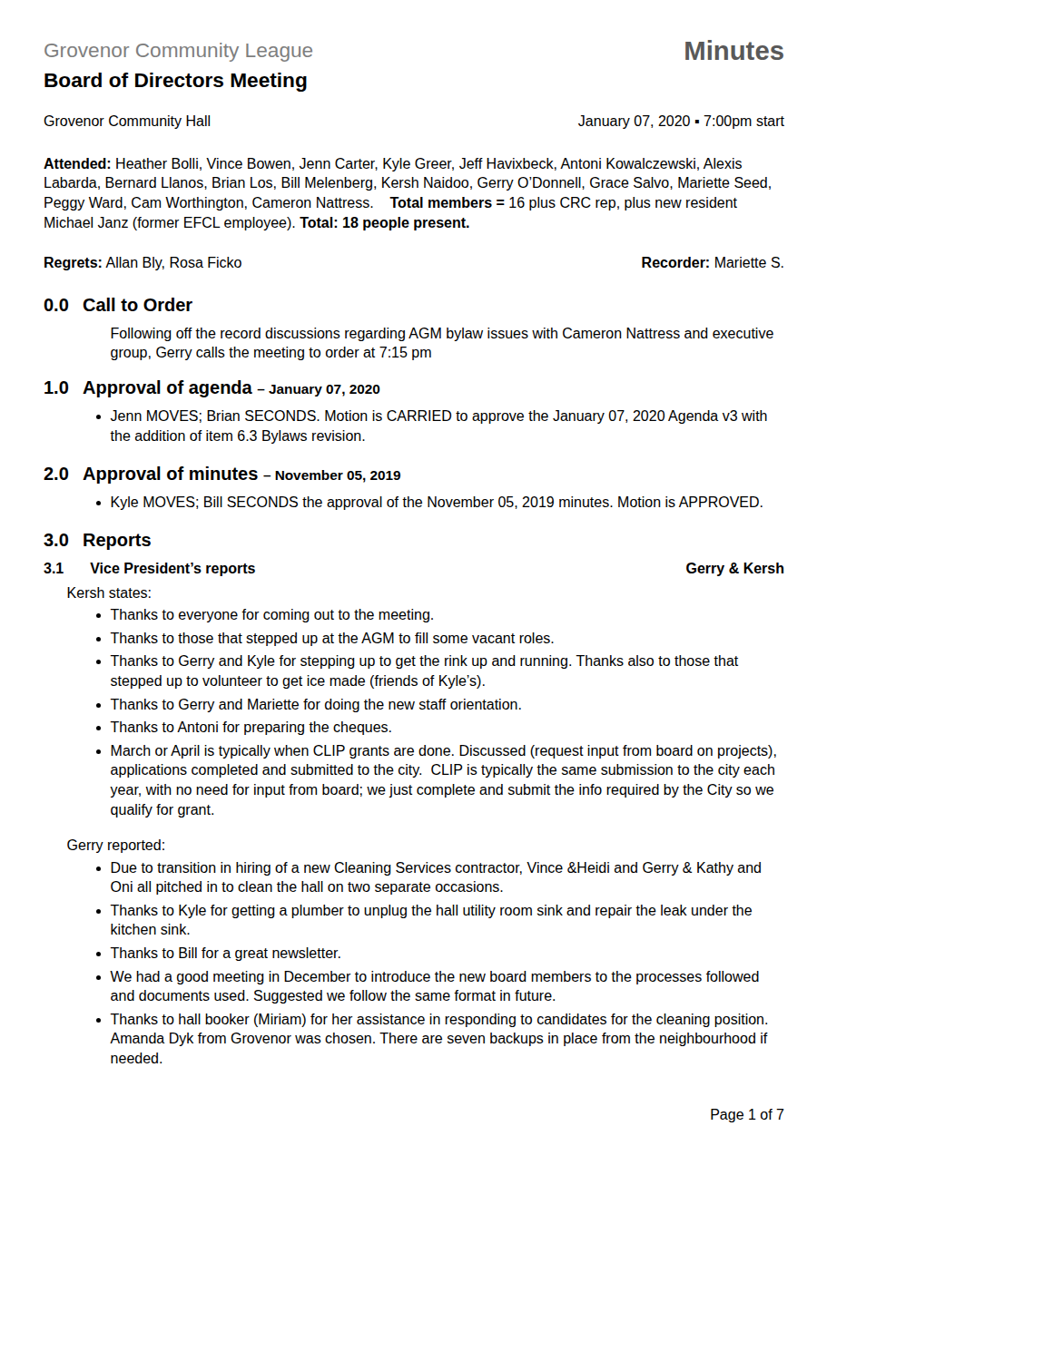Grovenor Community League
Minutes
Board of Directors Meeting
Grovenor Community Hall January 07, 2020 ▪ 7:00pm start
Attended: Heather Bolli, Vince Bowen, Jenn Carter, Kyle Greer, Jeff Havixbeck, Antoni Kowalczewski, Alexis Labarda, Bernard Llanos, Brian Los, Bill Melenberg, Kersh Naidoo, Gerry O’Donnell, Grace Salvo, Mariette Seed, Peggy Ward, Cam Worthington, Cameron Nattress. Total members = 16 plus CRC rep, plus new resident Michael Janz (former EFCL employee). Total: 18 people present.
Regrets: Allan Bly, Rosa Ficko Recorder: Mariette S.
0.0 Call to Order
Following off the record discussions regarding AGM bylaw issues with Cameron Nattress and executive group, Gerry calls the meeting to order at 7:15 pm
1.0 Approval of agenda – January 07, 2020
Jenn MOVES; Brian SECONDS. Motion is CARRIED to approve the January 07, 2020 Agenda v3 with the addition of item 6.3 Bylaws revision.
2.0 Approval of minutes – November 05, 2019
Kyle MOVES; Bill SECONDS the approval of the November 05, 2019 minutes. Motion is APPROVED.
3.0 Reports
3.1 Vice President’s reports Gerry & Kersh
Kersh states:
Thanks to everyone for coming out to the meeting.
Thanks to those that stepped up at the AGM to fill some vacant roles.
Thanks to Gerry and Kyle for stepping up to get the rink up and running. Thanks also to those that stepped up to volunteer to get ice made (friends of Kyle’s).
Thanks to Gerry and Mariette for doing the new staff orientation.
Thanks to Antoni for preparing the cheques.
March or April is typically when CLIP grants are done. Discussed (request input from board on projects), applications completed and submitted to the city. CLIP is typically the same submission to the city each year, with no need for input from board; we just complete and submit the info required by the City so we qualify for grant.
Gerry reported:
Due to transition in hiring of a new Cleaning Services contractor, Vince &Heidi and Gerry & Kathy and Oni all pitched in to clean the hall on two separate occasions.
Thanks to Kyle for getting a plumber to unplug the hall utility room sink and repair the leak under the kitchen sink.
Thanks to Bill for a great newsletter.
We had a good meeting in December to introduce the new board members to the processes followed and documents used. Suggested we follow the same format in future.
Thanks to hall booker (Miriam) for her assistance in responding to candidates for the cleaning position. Amanda Dyk from Grovenor was chosen. There are seven backups in place from the neighbourhood if needed.
Page 1 of 7